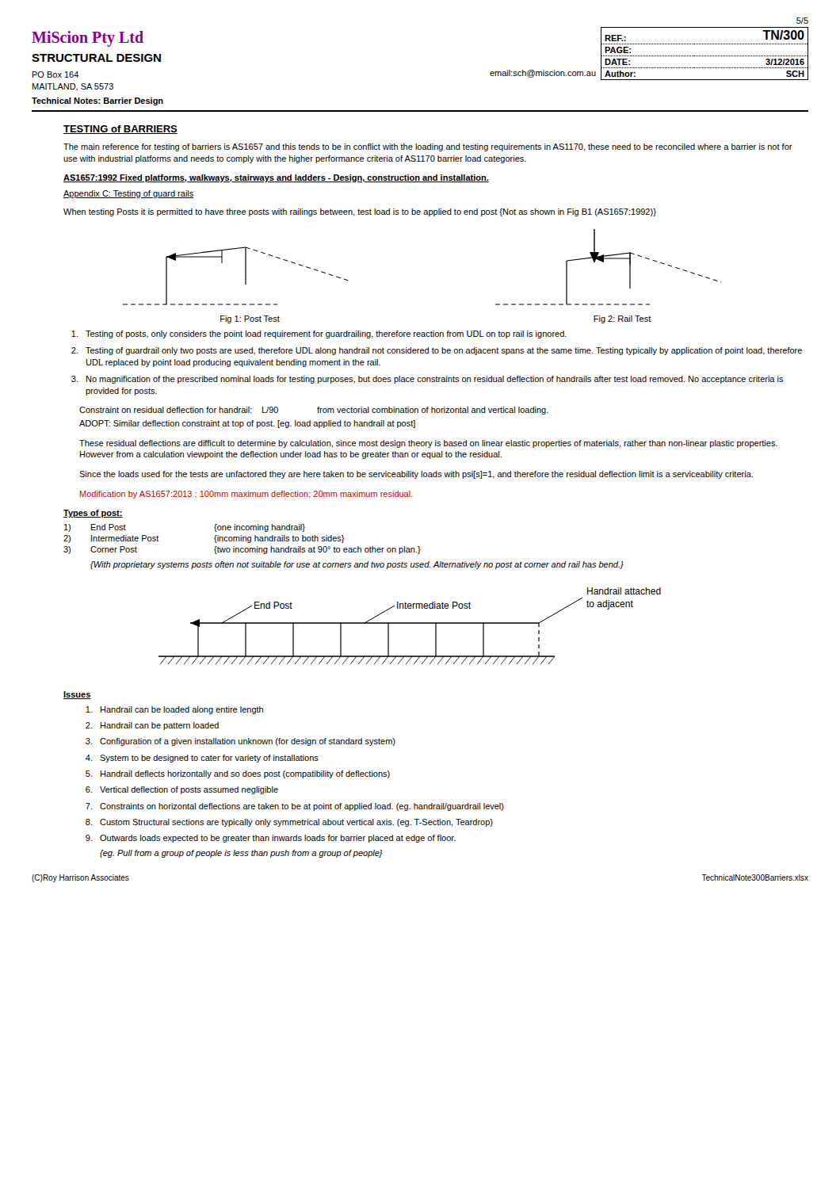5/5
MiScion Pty Ltd
STRUCTURAL DESIGN
PO Box 164
MAITLAND, SA 5573
email:sch@miscion.com.au
| REF.: | TN/300 |
| PAGE: | |
| DATE: | 3/12/2016 |
| Author: | SCH |
Technical Notes: Barrier Design
TESTING of BARRIERS
The main reference for testing of barriers is AS1657 and this tends to be in conflict with the loading and testing requirements in AS1170, these need to be reconciled where a barrier is not for use with industrial platforms and needs to comply with the higher performance criteria of AS1170 barrier load categories.
AS1657:1992 Fixed platforms, walkways, stairways and ladders - Design, construction and installation.
Appendix C: Testing of guard rails
When testing Posts it is permitted to have three posts with railings between, test load is to be applied to end post {Not as shown in Fig B1 (AS1657:1992)}
Fig 1: Post Test
Fig 2: Rail Test
Testing of posts, only considers the point load requirement for guardrailing, therefore reaction from UDL on top rail is ignored.
Testing of guardrail only two posts are used, therefore UDL along handrail not considered to be on adjacent spans at the same time. Testing typically by application of point load, therefore UDL replaced by point load producing equivalent bending moment in the rail.
No magnification of the prescribed nominal loads for testing purposes, but does place constraints on residual deflection of handrails after test load removed. No acceptance criteria is provided for posts.
Constraint on residual deflection for handrail:
L/90
from vectorial combination of horizontal and vertical loading.
ADOPT: Similar deflection constraint at top of post. [eg. load applied to handrail at post]
These residual deflections are difficult to determine by calculation, since most design theory is based on linear elastic properties of materials, rather than non-linear plastic properties. However from a calculation viewpoint the deflection under load has to be greater than or equal to the residual.
Since the loads used for the tests are unfactored they are here taken to be serviceability loads with psi[s]=1, and therefore the residual deflection limit is a serviceability criteria.
Modification by AS1657:2013 : 100mm maximum deflection; 20mm maximum residual.
Types of post:
| 1) | End Post | {one incoming handrail} |
| 2) | Intermediate Post | {incoming handrails to both sides} |
| 3) | Corner Post | {two incoming handrails at 90° to each other on plan.} |
{With proprietary systems posts often not suitable for use at corners and two posts used. Alternatively no post at corner and rail has bend.}
End Post Intermediate Post Handrail attached to adjacent
Issues
Handrail can be loaded along entire length
Handrail can be pattern loaded
Configuration of a given installation unknown (for design of standard system)
System to be designed to cater for variety of installations
Handrail deflects horizontally and so does post (compatibility of deflections)
Vertical deflection of posts assumed negligible
Constraints on horizontal deflections are taken to be at point of applied load. (eg. handrail/guardrail level)
Custom Structural sections are typically only symmetrical about vertical axis. (eg. T-Section, Teardrop)
Outwards loads expected to be greater than inwards loads for barrier placed at edge of floor.
{eg. Pull from a group of people is less than push from a group of people}
(C)Roy Harrison Associates
TechnicalNote300Barriers.xlsx